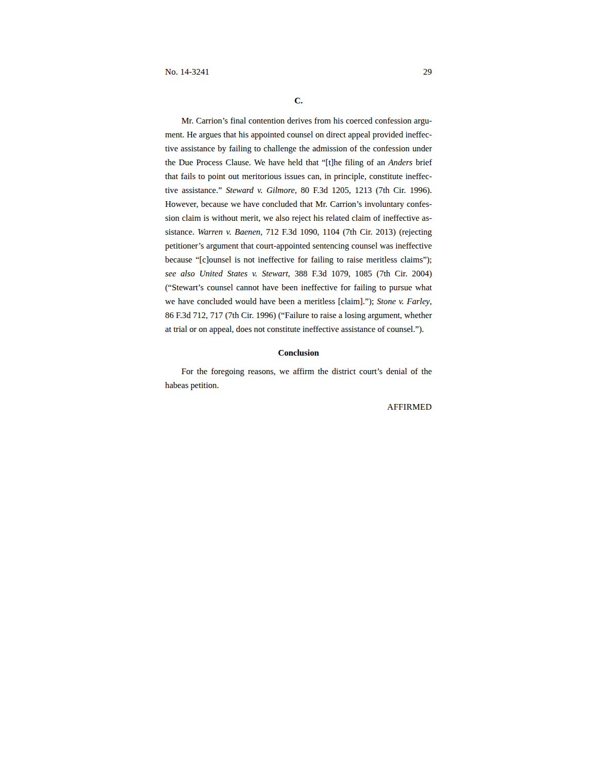No. 14-3241 29
C.
Mr. Carrion’s final contention derives from his coerced confession argument. He argues that his appointed counsel on direct appeal provided ineffective assistance by failing to challenge the admission of the confession under the Due Process Clause. We have held that “[t]he filing of an Anders brief that fails to point out meritorious issues can, in principle, constitute ineffective assistance.” Steward v. Gilmore, 80 F.3d 1205, 1213 (7th Cir. 1996). However, because we have concluded that Mr. Carrion’s involuntary confession claim is without merit, we also reject his related claim of ineffective assistance. Warren v. Baenen, 712 F.3d 1090, 1104 (7th Cir. 2013) (rejecting petitioner’s argument that court-appointed sentencing counsel was ineffective because “[c]ounsel is not ineffective for failing to raise meritless claims”); see also United States v. Stewart, 388 F.3d 1079, 1085 (7th Cir. 2004) (“Stewart’s counsel cannot have been ineffective for failing to pursue what we have concluded would have been a meritless [claim].”); Stone v. Farley, 86 F.3d 712, 717 (7th Cir. 1996) (“Failure to raise a losing argument, whether at trial or on appeal, does not constitute ineffective assistance of counsel.”).
Conclusion
For the foregoing reasons, we affirm the district court’s denial of the habeas petition.
AFFIRMED